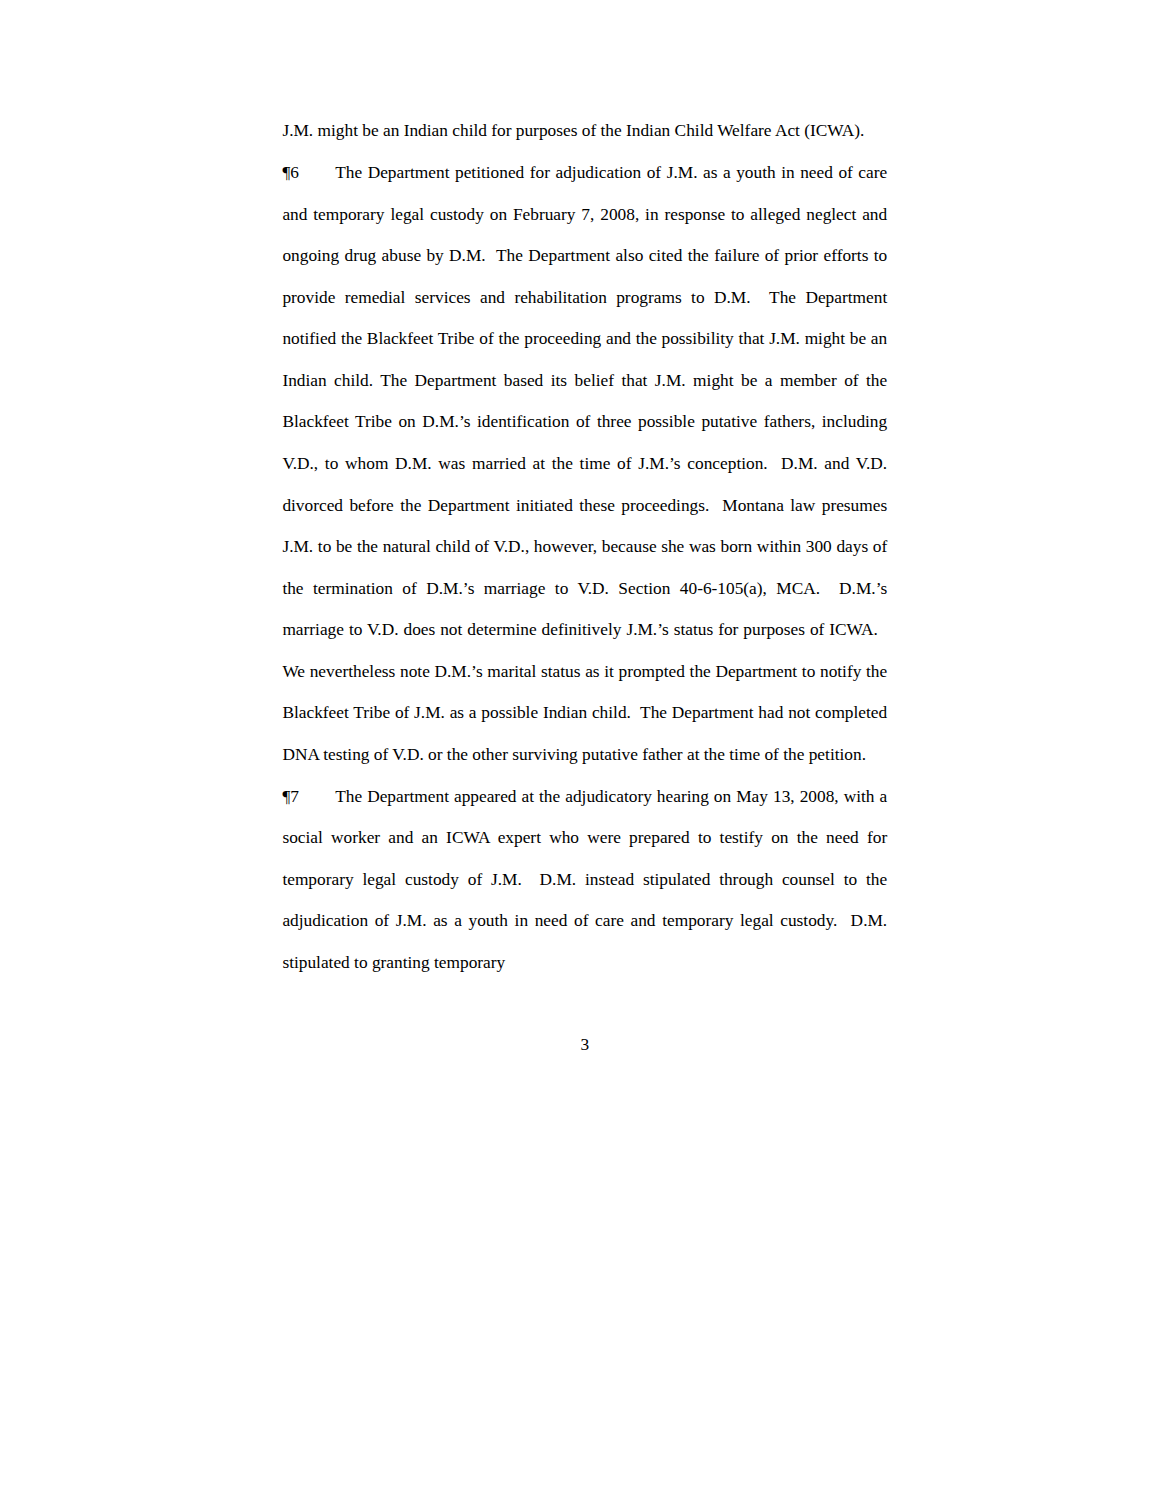J.M. might be an Indian child for purposes of the Indian Child Welfare Act (ICWA).
¶6 The Department petitioned for adjudication of J.M. as a youth in need of care and temporary legal custody on February 7, 2008, in response to alleged neglect and ongoing drug abuse by D.M. The Department also cited the failure of prior efforts to provide remedial services and rehabilitation programs to D.M. The Department notified the Blackfeet Tribe of the proceeding and the possibility that J.M. might be an Indian child. The Department based its belief that J.M. might be a member of the Blackfeet Tribe on D.M.’s identification of three possible putative fathers, including V.D., to whom D.M. was married at the time of J.M.’s conception. D.M. and V.D. divorced before the Department initiated these proceedings. Montana law presumes J.M. to be the natural child of V.D., however, because she was born within 300 days of the termination of D.M.’s marriage to V.D. Section 40-6-105(a), MCA. D.M.’s marriage to V.D. does not determine definitively J.M.’s status for purposes of ICWA. We nevertheless note D.M.’s marital status as it prompted the Department to notify the Blackfeet Tribe of J.M. as a possible Indian child. The Department had not completed DNA testing of V.D. or the other surviving putative father at the time of the petition.
¶7 The Department appeared at the adjudicatory hearing on May 13, 2008, with a social worker and an ICWA expert who were prepared to testify on the need for temporary legal custody of J.M. D.M. instead stipulated through counsel to the adjudication of J.M. as a youth in need of care and temporary legal custody. D.M. stipulated to granting temporary
3